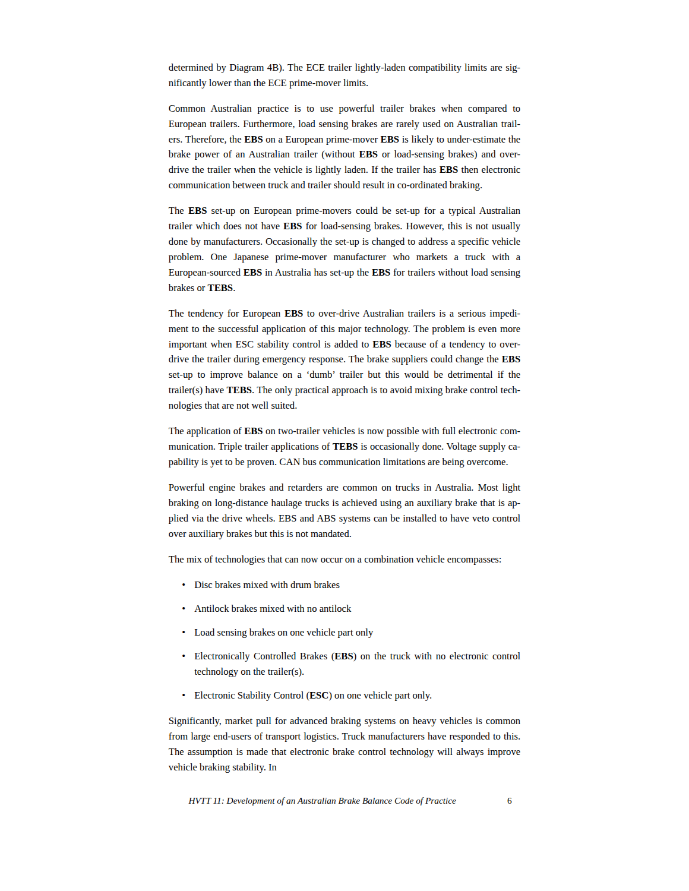determined by Diagram 4B). The ECE trailer lightly-laden compatibility limits are significantly lower than the ECE prime-mover limits.
Common Australian practice is to use powerful trailer brakes when compared to European trailers. Furthermore, load sensing brakes are rarely used on Australian trailers. Therefore, the EBS on a European prime-mover EBS is likely to under-estimate the brake power of an Australian trailer (without EBS or load-sensing brakes) and over-drive the trailer when the vehicle is lightly laden. If the trailer has EBS then electronic communication between truck and trailer should result in co-ordinated braking.
The EBS set-up on European prime-movers could be set-up for a typical Australian trailer which does not have EBS for load-sensing brakes. However, this is not usually done by manufacturers. Occasionally the set-up is changed to address a specific vehicle problem. One Japanese prime-mover manufacturer who markets a truck with a European-sourced EBS in Australia has set-up the EBS for trailers without load sensing brakes or TEBS.
The tendency for European EBS to over-drive Australian trailers is a serious impediment to the successful application of this major technology. The problem is even more important when ESC stability control is added to EBS because of a tendency to over-drive the trailer during emergency response. The brake suppliers could change the EBS set-up to improve balance on a ‘dumb’ trailer but this would be detrimental if the trailer(s) have TEBS. The only practical approach is to avoid mixing brake control technologies that are not well suited.
The application of EBS on two-trailer vehicles is now possible with full electronic communication. Triple trailer applications of TEBS is occasionally done. Voltage supply capability is yet to be proven. CAN bus communication limitations are being overcome.
Powerful engine brakes and retarders are common on trucks in Australia. Most light braking on long-distance haulage trucks is achieved using an auxiliary brake that is applied via the drive wheels. EBS and ABS systems can be installed to have veto control over auxiliary brakes but this is not mandated.
The mix of technologies that can now occur on a combination vehicle encompasses:
Disc brakes mixed with drum brakes
Antilock brakes mixed with no antilock
Load sensing brakes on one vehicle part only
Electronically Controlled Brakes (EBS) on the truck with no electronic control technology on the trailer(s).
Electronic Stability Control (ESC) on one vehicle part only.
Significantly, market pull for advanced braking systems on heavy vehicles is common from large end-users of transport logistics. Truck manufacturers have responded to this. The assumption is made that electronic brake control technology will always improve vehicle braking stability. In
HVTT 11: Development of an Australian Brake Balance Code of Practice 6